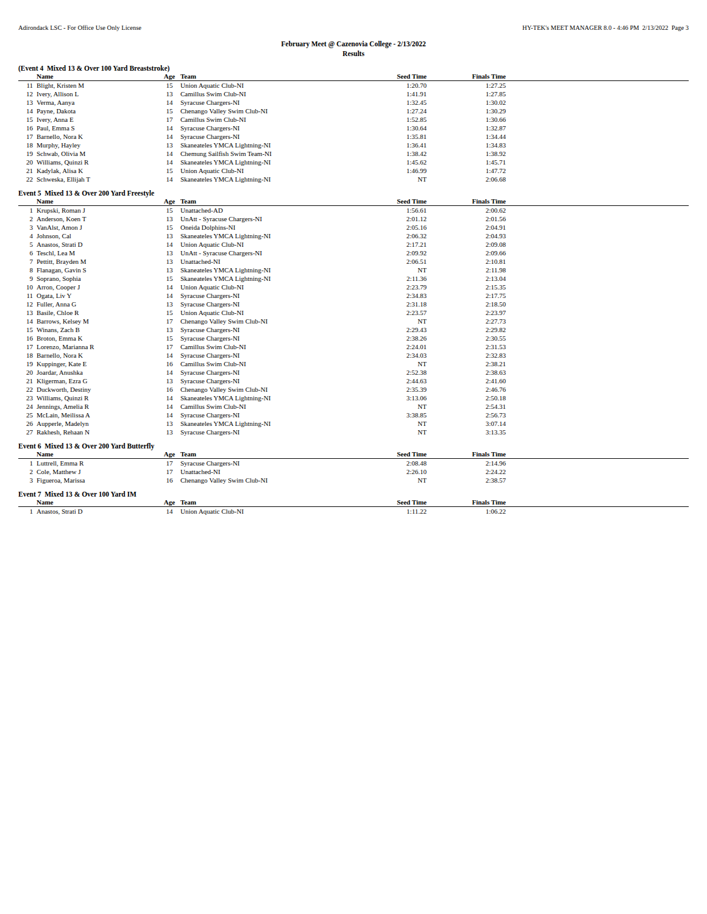Adirondack LSC - For Office Use Only License
HY-TEK's MEET MANAGER 8.0 - 4:46 PM 2/13/2022 Page 3
February Meet @ Cazenovia College - 2/13/2022 Results
(Event 4 Mixed 13 & Over 100 Yard Breaststroke)
| | Name | Age | Team | Seed Time | Finals Time | |
| --- | --- | --- | --- | --- | --- | --- |
| 11 | Blight, Kristen M | 15 | Union Aquatic Club-NI | 1:20.70 | 1:27.25 | |
| 12 | Ivery, Allison L | 13 | Camillus Swim Club-NI | 1:41.91 | 1:27.85 | |
| 13 | Verma, Aanya | 14 | Syracuse Chargers-NI | 1:32.45 | 1:30.02 | |
| 14 | Payne, Dakota | 15 | Chenango Valley Swim Club-NI | 1:27.24 | 1:30.29 | |
| 15 | Ivery, Anna E | 17 | Camillus Swim Club-NI | 1:52.85 | 1:30.66 | |
| 16 | Paul, Emma S | 14 | Syracuse Chargers-NI | 1:30.64 | 1:32.87 | |
| 17 | Barnello, Nora K | 14 | Syracuse Chargers-NI | 1:35.81 | 1:34.44 | |
| 18 | Murphy, Hayley | 13 | Skaneateles YMCA Lightning-NI | 1:36.41 | 1:34.83 | |
| 19 | Schwab, Olivia M | 14 | Chemung Sailfish Swim Team-NI | 1:38.42 | 1:38.92 | |
| 20 | Williams, Quinzi R | 14 | Skaneateles YMCA Lightning-NI | 1:45.62 | 1:45.71 | |
| 21 | Kadylak, Alisa K | 15 | Union Aquatic Club-NI | 1:46.99 | 1:47.72 | |
| 22 | Schweska, Ellijah T | 14 | Skaneateles YMCA Lightning-NI | NT | 2:06.68 | |
Event 5 Mixed 13 & Over 200 Yard Freestyle
| | Name | Age | Team | Seed Time | Finals Time | |
| --- | --- | --- | --- | --- | --- | --- |
| 1 | Krupski, Roman J | 15 | Unattached-AD | 1:56.61 | 2:00.62 | |
| 2 | Anderson, Koen T | 13 | UnAtt - Syracuse Chargers-NI | 2:01.12 | 2:01.56 | |
| 3 | VanAlst, Amon J | 15 | Oneida Dolphins-NI | 2:05.16 | 2:04.91 | |
| 4 | Johnson, Cal | 13 | Skaneateles YMCA Lightning-NI | 2:06.32 | 2:04.93 | |
| 5 | Anastos, Strati D | 14 | Union Aquatic Club-NI | 2:17.21 | 2:09.08 | |
| 6 | Teschl, Lea M | 13 | UnAtt - Syracuse Chargers-NI | 2:09.92 | 2:09.66 | |
| 7 | Pettitt, Brayden M | 13 | Unattached-NI | 2:06.51 | 2:10.81 | |
| 8 | Flanagan, Gavin S | 13 | Skaneateles YMCA Lightning-NI | NT | 2:11.98 | |
| 9 | Soprano, Sophia | 15 | Skaneateles YMCA Lightning-NI | 2:11.36 | 2:13.04 | |
| 10 | Arron, Cooper J | 14 | Union Aquatic Club-NI | 2:23.79 | 2:15.35 | |
| 11 | Ogata, Liv Y | 14 | Syracuse Chargers-NI | 2:34.83 | 2:17.75 | |
| 12 | Fuller, Anna G | 13 | Syracuse Chargers-NI | 2:31.18 | 2:18.50 | |
| 13 | Basile, Chloe R | 15 | Union Aquatic Club-NI | 2:23.57 | 2:23.97 | |
| 14 | Barrows, Kelsey M | 17 | Chenango Valley Swim Club-NI | NT | 2:27.73 | |
| 15 | Winans, Zach B | 13 | Syracuse Chargers-NI | 2:29.43 | 2:29.82 | |
| 16 | Broton, Emma K | 15 | Syracuse Chargers-NI | 2:38.26 | 2:30.55 | |
| 17 | Lorenzo, Marianna R | 17 | Camillus Swim Club-NI | 2:24.01 | 2:31.53 | |
| 18 | Barnello, Nora K | 14 | Syracuse Chargers-NI | 2:34.03 | 2:32.83 | |
| 19 | Kuppinger, Kate E | 16 | Camillus Swim Club-NI | NT | 2:38.21 | |
| 20 | Joardar, Anushka | 14 | Syracuse Chargers-NI | 2:52.38 | 2:38.63 | |
| 21 | Kligerman, Ezra G | 13 | Syracuse Chargers-NI | 2:44.63 | 2:41.60 | |
| 22 | Duckworth, Destiny | 16 | Chenango Valley Swim Club-NI | 2:35.39 | 2:46.76 | |
| 23 | Williams, Quinzi R | 14 | Skaneateles YMCA Lightning-NI | 3:13.06 | 2:50.18 | |
| 24 | Jennings, Amelia R | 14 | Camillus Swim Club-NI | NT | 2:54.31 | |
| 25 | McLain, Meilissa A | 14 | Syracuse Chargers-NI | 3:38.85 | 2:56.73 | |
| 26 | Aupperle, Madelyn | 13 | Skaneateles YMCA Lightning-NI | NT | 3:07.14 | |
| 27 | Rakhesh, Rehaan N | 13 | Syracuse Chargers-NI | NT | 3:13.35 | |
Event 6 Mixed 13 & Over 200 Yard Butterfly
| | Name | Age | Team | Seed Time | Finals Time | |
| --- | --- | --- | --- | --- | --- | --- |
| 1 | Luttrell, Emma R | 17 | Syracuse Chargers-NI | 2:08.48 | 2:14.96 | |
| 2 | Cole, Matthew J | 17 | Unattached-NI | 2:26.10 | 2:24.22 | |
| 3 | Figueroa, Marissa | 16 | Chenango Valley Swim Club-NI | NT | 2:38.57 | |
Event 7 Mixed 13 & Over 100 Yard IM
| | Name | Age | Team | Seed Time | Finals Time | |
| --- | --- | --- | --- | --- | --- | --- |
| 1 | Anastos, Strati D | 14 | Union Aquatic Club-NI | 1:11.22 | 1:06.22 | |